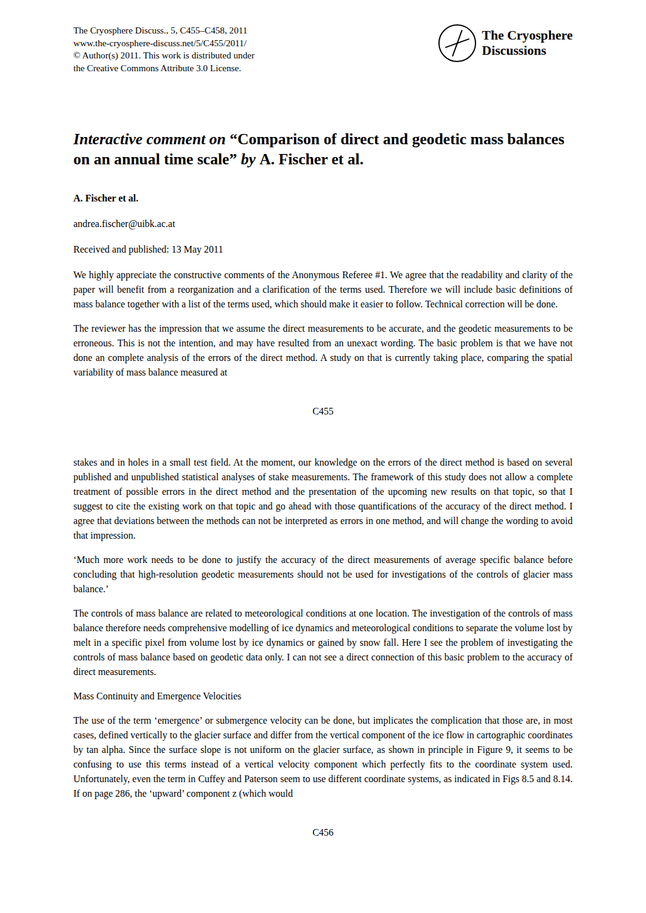The Cryosphere Discuss., 5, C455–C458, 2011
www.the-cryosphere-discuss.net/5/C455/2011/
© Author(s) 2011. This work is distributed under
the Creative Commons Attribute 3.0 License.
The Cryosphere
Discussions
Interactive comment on “Comparison of direct and geodetic mass balances on an annual time scale” by A. Fischer et al.
A. Fischer et al.
andrea.fischer@uibk.ac.at
Received and published: 13 May 2011
We highly appreciate the constructive comments of the Anonymous Referee #1. We agree that the readability and clarity of the paper will benefit from a reorganization and a clarification of the terms used. Therefore we will include basic definitions of mass balance together with a list of the terms used, which should make it easier to follow. Technical correction will be done.
The reviewer has the impression that we assume the direct measurements to be accurate, and the geodetic measurements to be erroneous. This is not the intention, and may have resulted from an unexact wording. The basic problem is that we have not done an complete analysis of the errors of the direct method. A study on that is currently taking place, comparing the spatial variability of mass balance measured at
C455
stakes and in holes in a small test field. At the moment, our knowledge on the errors of the direct method is based on several published and unpublished statistical analyses of stake measurements. The framework of this study does not allow a complete treatment of possible errors in the direct method and the presentation of the upcoming new results on that topic, so that I suggest to cite the existing work on that topic and go ahead with those quantifications of the accuracy of the direct method. I agree that deviations between the methods can not be interpreted as errors in one method, and will change the wording to avoid that impression.
‘Much more work needs to be done to justify the accuracy of the direct measurements of average specific balance before concluding that high-resolution geodetic measurements should not be used for investigations of the controls of glacier mass balance.’
The controls of mass balance are related to meteorological conditions at one location. The investigation of the controls of mass balance therefore needs comprehensive modelling of ice dynamics and meteorological conditions to separate the volume lost by melt in a specific pixel from volume lost by ice dynamics or gained by snow fall. Here I see the problem of investigating the controls of mass balance based on geodetic data only. I can not see a direct connection of this basic problem to the accuracy of direct measurements.
Mass Continuity and Emergence Velocities
The use of the term ‘emergence’ or submergence velocity can be done, but implicates the complication that those are, in most cases, defined vertically to the glacier surface and differ from the vertical component of the ice flow in cartographic coordinates by tan alpha. Since the surface slope is not uniform on the glacier surface, as shown in principle in Figure 9, it seems to be confusing to use this terms instead of a vertical velocity component which perfectly fits to the coordinate system used. Unfortunately, even the term in Cuffey and Paterson seem to use different coordinate systems, as indicated in Figs 8.5 and 8.14. If on page 286, the ‘upward’ component z (which would
C456